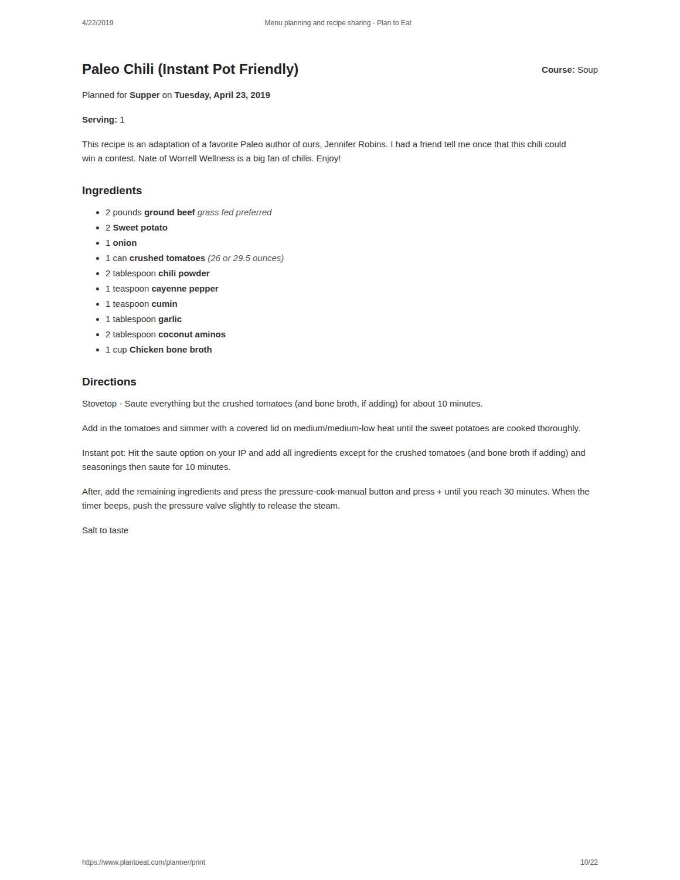4/22/2019
Menu planning and recipe sharing - Plan to Eat
Paleo Chili (Instant Pot Friendly)
Course: Soup
Planned for Supper on Tuesday, April 23, 2019
Serving: 1
This recipe is an adaptation of a favorite Paleo author of ours, Jennifer Robins. I had a friend tell me once that this chili could win a contest. Nate of Worrell Wellness is a big fan of chilis. Enjoy!
Ingredients
2 pounds ground beef grass fed preferred
2 Sweet potato
1 onion
1 can crushed tomatoes (26 or 29.5 ounces)
2 tablespoon chili powder
1 teaspoon cayenne pepper
1 teaspoon cumin
1 tablespoon garlic
2 tablespoon coconut aminos
1 cup Chicken bone broth
Directions
Stovetop - Saute everything but the crushed tomatoes (and bone broth, if adding) for about 10 minutes.
Add in the tomatoes and simmer with a covered lid on medium/medium-low heat until the sweet potatoes are cooked thoroughly.
Instant pot: Hit the saute option on your IP and add all ingredients except for the crushed tomatoes (and bone broth if adding) and seasonings then saute for 10 minutes.
After, add the remaining ingredients and press the pressure-cook-manual button and press + until you reach 30 minutes. When the timer beeps, push the pressure valve slightly to release the steam.
Salt to taste
https://www.plantoeat.com/planner/print 10/22